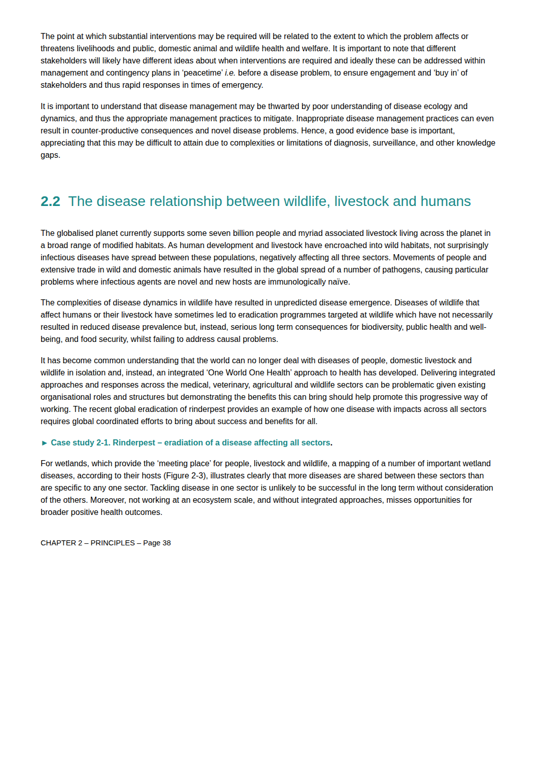The point at which substantial interventions may be required will be related to the extent to which the problem affects or threatens livelihoods and public, domestic animal and wildlife health and welfare. It is important to note that different stakeholders will likely have different ideas about when interventions are required and ideally these can be addressed within management and contingency plans in ‘peacetime’ i.e. before a disease problem, to ensure engagement and ‘buy in’ of stakeholders and thus rapid responses in times of emergency.
It is important to understand that disease management may be thwarted by poor understanding of disease ecology and dynamics, and thus the appropriate management practices to mitigate. Inappropriate disease management practices can even result in counter-productive consequences and novel disease problems. Hence, a good evidence base is important, appreciating that this may be difficult to attain due to complexities or limitations of diagnosis, surveillance, and other knowledge gaps.
2.2 The disease relationship between wildlife, livestock and humans
The globalised planet currently supports some seven billion people and myriad associated livestock living across the planet in a broad range of modified habitats. As human development and livestock have encroached into wild habitats, not surprisingly infectious diseases have spread between these populations, negatively affecting all three sectors. Movements of people and extensive trade in wild and domestic animals have resulted in the global spread of a number of pathogens, causing particular problems where infectious agents are novel and new hosts are immunologically naïve.
The complexities of disease dynamics in wildlife have resulted in unpredicted disease emergence. Diseases of wildlife that affect humans or their livestock have sometimes led to eradication programmes targeted at wildlife which have not necessarily resulted in reduced disease prevalence but, instead, serious long term consequences for biodiversity, public health and well-being, and food security, whilst failing to address causal problems.
It has become common understanding that the world can no longer deal with diseases of people, domestic livestock and wildlife in isolation and, instead, an integrated ‘One World One Health’ approach to health has developed. Delivering integrated approaches and responses across the medical, veterinary, agricultural and wildlife sectors can be problematic given existing organisational roles and structures but demonstrating the benefits this can bring should help promote this progressive way of working. The recent global eradication of rinderpest provides an example of how one disease with impacts across all sectors requires global coordinated efforts to bring about success and benefits for all.
► Case study 2-1. Rinderpest – eradiation of a disease affecting all sectors.
For wetlands, which provide the ‘meeting place’ for people, livestock and wildlife, a mapping of a number of important wetland diseases, according to their hosts (Figure 2-3), illustrates clearly that more diseases are shared between these sectors than are specific to any one sector. Tackling disease in one sector is unlikely to be successful in the long term without consideration of the others. Moreover, not working at an ecosystem scale, and without integrated approaches, misses opportunities for broader positive health outcomes.
CHAPTER 2 – PRINCIPLES – Page 38